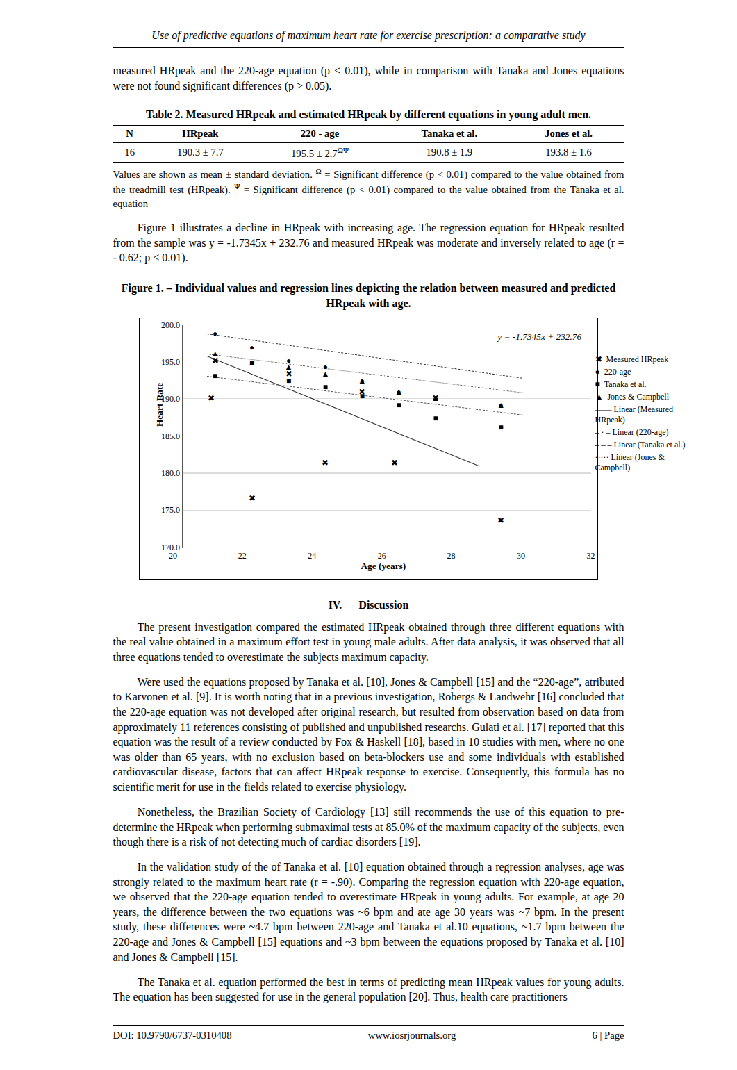Use of predictive equations of maximum heart rate for exercise prescription: a comparative study
measured HRpeak and the 220-age equation (p < 0.01), while in comparison with Tanaka and Jones equations were not found significant differences (p > 0.05).
Table 2. Measured HRpeak and estimated HRpeak by different equations in young adult men.
| N | HRpeak | 220 - age | Tanaka et al. | Jones et al. |
| --- | --- | --- | --- | --- |
| 16 | 190.3 ± 7.7 | 195.5 ± 2.7 ΩΨ | 190.8 ± 1.9 | 193.8 ± 1.6 |
Values are shown as mean ± standard deviation. Ω = Significant difference (p < 0.01) compared to the value obtained from the treadmill test (HRpeak). Ψ = Significant difference (p < 0.01) compared to the value obtained from the Tanaka et al. equation
Figure 1 illustrates a decline in HRpeak with increasing age. The regression equation for HRpeak resulted from the sample was y = -1.7345x + 232.76 and measured HRpeak was moderate and inversely related to age (r = - 0.62; p < 0.01).
Figure 1. – Individual values and regression lines depicting the relation between measured and predicted HRpeak with age.
y = -1.7345x + 232.76
Heart Rate
200.0 195.0 190.0 185.0 180.0 175.0 170.0
✖ ✖ ✖ ✖ ✖ ✖ ✖ ✖ ✖ ● ● ● ● ● ● ● ● ■ ■ ■ ■ ■ ■ ■ ■ ▲ ▲ ▲ ▲ ▲ ▲ ▲ ▲
✖ Measured HRpeak
● 220-age
■ Tanaka et al.
▲ Jones & Campbell
—— Linear (Measured HRpeak)
– · – Linear (220-age)
– – – Linear (Tanaka et al.)
····· Linear (Jones & Campbell)
20 22 24 26 28 30 32
Age (years)
IV. Discussion
The present investigation compared the estimated HRpeak obtained through three different equations with the real value obtained in a maximum effort test in young male adults. After data analysis, it was observed that all three equations tended to overestimate the subjects maximum capacity.
Were used the equations proposed by Tanaka et al. [10], Jones & Campbell [15] and the “220-age”, atributed to Karvonen et al. [9]. It is worth noting that in a previous investigation, Robergs & Landwehr [16] concluded that the 220-age equation was not developed after original research, but resulted from observation based on data from approximately 11 references consisting of published and unpublished researchs. Gulati et al. [17] reported that this equation was the result of a review conducted by Fox & Haskell [18], based in 10 studies with men, where no one was older than 65 years, with no exclusion based on beta-blockers use and some individuals with established cardiovascular disease, factors that can affect HRpeak response to exercise. Consequently, this formula has no scientific merit for use in the fields related to exercise physiology.
Nonetheless, the Brazilian Society of Cardiology [13] still recommends the use of this equation to pre-determine the HRpeak when performing submaximal tests at 85.0% of the maximum capacity of the subjects, even though there is a risk of not detecting much of cardiac disorders [19].
In the validation study of the of Tanaka et al. [10] equation obtained through a regression analyses, age was strongly related to the maximum heart rate (r = -.90). Comparing the regression equation with 220-age equation, we observed that the 220-age equation tended to overestimate HRpeak in young adults. For example, at age 20 years, the difference between the two equations was ~6 bpm and ate age 30 years was ~7 bpm. In the present study, these differences were ~4.7 bpm between 220-age and Tanaka et al.10 equations, ~1.7 bpm between the 220-age and Jones & Campbell [15] equations and ~3 bpm between the equations proposed by Tanaka et al. [10] and Jones & Campbell [15].
The Tanaka et al. equation performed the best in terms of predicting mean HRpeak values for young adults. The equation has been suggested for use in the general population [20]. Thus, health care practitioners
DOI: 10.9790/6737-0310408 www.iosrjournals.org 6 | Page